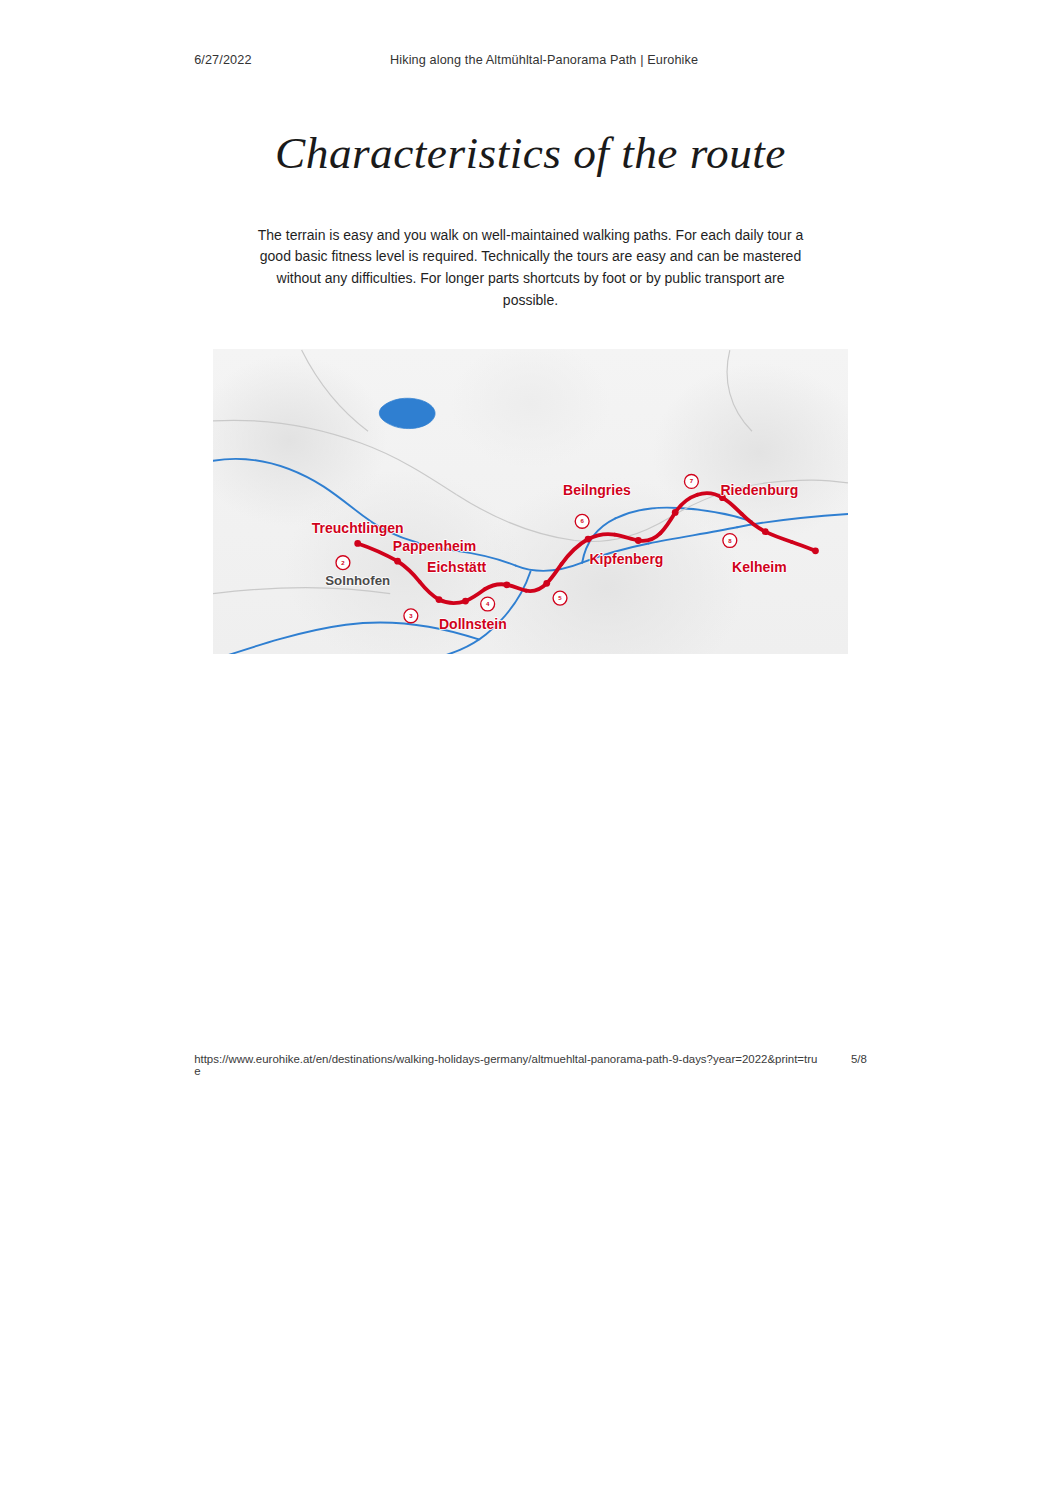6/27/2022 Hiking along the Altmühltal-Panorama Path | Eurohike
Characteristics of the route
The terrain is easy and you walk on well-maintained walking paths. For each daily tour a good basic fitness level is required. Technically the tours are easy and can be mastered without any difficulties. For longer parts shortcuts by foot or by public transport are possible.
2 3 4 5 6 7 8 Treuchtlingen Pappenheim Eichstätt Solnhofen Dollnstein Kipfenberg Beilngries Riedenburg Kelheim
https://www.eurohike.at/en/destinations/walking-holidays-germany/altmuehltal-panorama-path-9-days?year=2022&print=true 5/8